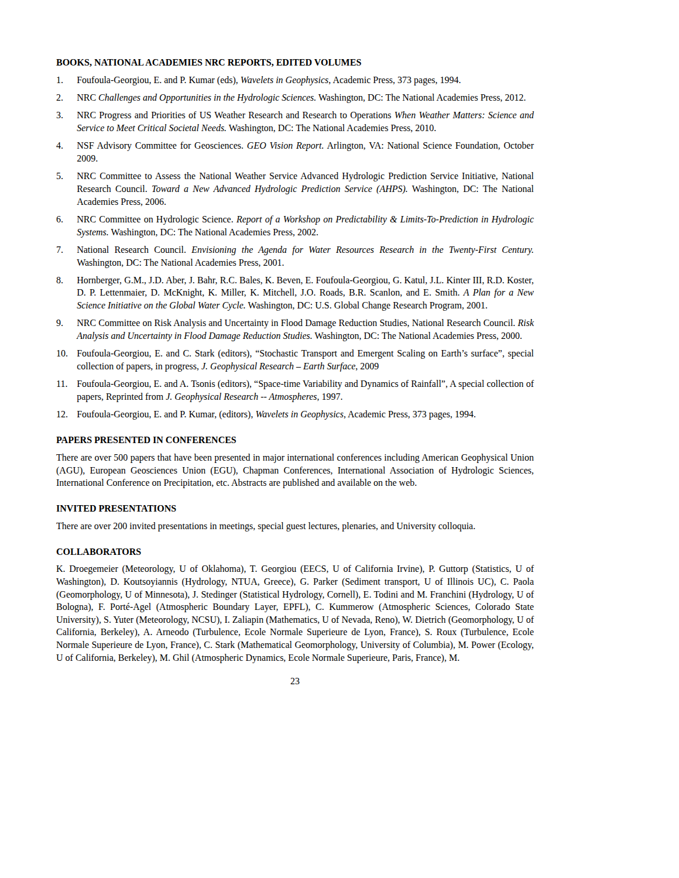Books, National Academies NRC Reports, Edited Volumes
Foufoula-Georgiou, E. and P. Kumar (eds), Wavelets in Geophysics, Academic Press, 373 pages, 1994.
NRC Challenges and Opportunities in the Hydrologic Sciences. Washington, DC: The National Academies Press, 2012.
NRC Progress and Priorities of US Weather Research and Research to Operations When Weather Matters: Science and Service to Meet Critical Societal Needs. Washington, DC: The National Academies Press, 2010.
NSF Advisory Committee for Geosciences. GEO Vision Report. Arlington, VA: National Science Foundation, October 2009.
NRC Committee to Assess the National Weather Service Advanced Hydrologic Prediction Service Initiative, National Research Council. Toward a New Advanced Hydrologic Prediction Service (AHPS). Washington, DC: The National Academies Press, 2006.
NRC Committee on Hydrologic Science. Report of a Workshop on Predictability & Limits-To-Prediction in Hydrologic Systems. Washington, DC: The National Academies Press, 2002.
National Research Council. Envisioning the Agenda for Water Resources Research in the Twenty-First Century. Washington, DC: The National Academies Press, 2001.
Hornberger, G.M., J.D. Aber, J. Bahr, R.C. Bales, K. Beven, E. Foufoula-Georgiou, G. Katul, J.L. Kinter III, R.D. Koster, D. P. Lettenmaier, D. McKnight, K. Miller, K. Mitchell, J.O. Roads, B.R. Scanlon, and E. Smith. A Plan for a New Science Initiative on the Global Water Cycle. Washington, DC: U.S. Global Change Research Program, 2001.
NRC Committee on Risk Analysis and Uncertainty in Flood Damage Reduction Studies, National Research Council. Risk Analysis and Uncertainty in Flood Damage Reduction Studies. Washington, DC: The National Academies Press, 2000.
Foufoula-Georgiou, E. and C. Stark (editors), “Stochastic Transport and Emergent Scaling on Earth’s surface”, special collection of papers, in progress, J. Geophysical Research – Earth Surface, 2009
Foufoula-Georgiou, E. and A. Tsonis (editors), “Space-time Variability and Dynamics of Rainfall”, A special collection of papers, Reprinted from J. Geophysical Research -- Atmospheres, 1997.
Foufoula-Georgiou, E. and P. Kumar, (editors), Wavelets in Geophysics, Academic Press, 373 pages, 1994.
Papers Presented in Conferences
There are over 500 papers that have been presented in major international conferences including American Geophysical Union (AGU), European Geosciences Union (EGU), Chapman Conferences, International Association of Hydrologic Sciences, International Conference on Precipitation, etc. Abstracts are published and available on the web.
Invited Presentations
There are over 200 invited presentations in meetings, special guest lectures, plenaries, and University colloquia.
Collaborators
K. Droegemeier (Meteorology, U of Oklahoma), T. Georgiou (EECS, U of California Irvine), P. Guttorp (Statistics, U of Washington), D. Koutsoyiannis (Hydrology, NTUA, Greece), G. Parker (Sediment transport, U of Illinois UC), C. Paola (Geomorphology, U of Minnesota), J. Stedinger (Statistical Hydrology, Cornell), E. Todini and M. Franchini (Hydrology, U of Bologna), F. Porté-Agel (Atmospheric Boundary Layer, EPFL), C. Kummerow (Atmospheric Sciences, Colorado State University), S. Yuter (Meteorology, NCSU), I. Zaliapin (Mathematics, U of Nevada, Reno), W. Dietrich (Geomorphology, U of California, Berkeley), A. Arneodo (Turbulence, Ecole Normale Superieure de Lyon, France), S. Roux (Turbulence, Ecole Normale Superieure de Lyon, France), C. Stark (Mathematical Geomorphology, University of Columbia), M. Power (Ecology, U of California, Berkeley), M. Ghil (Atmospheric Dynamics, Ecole Normale Superieure, Paris, France), M.
23